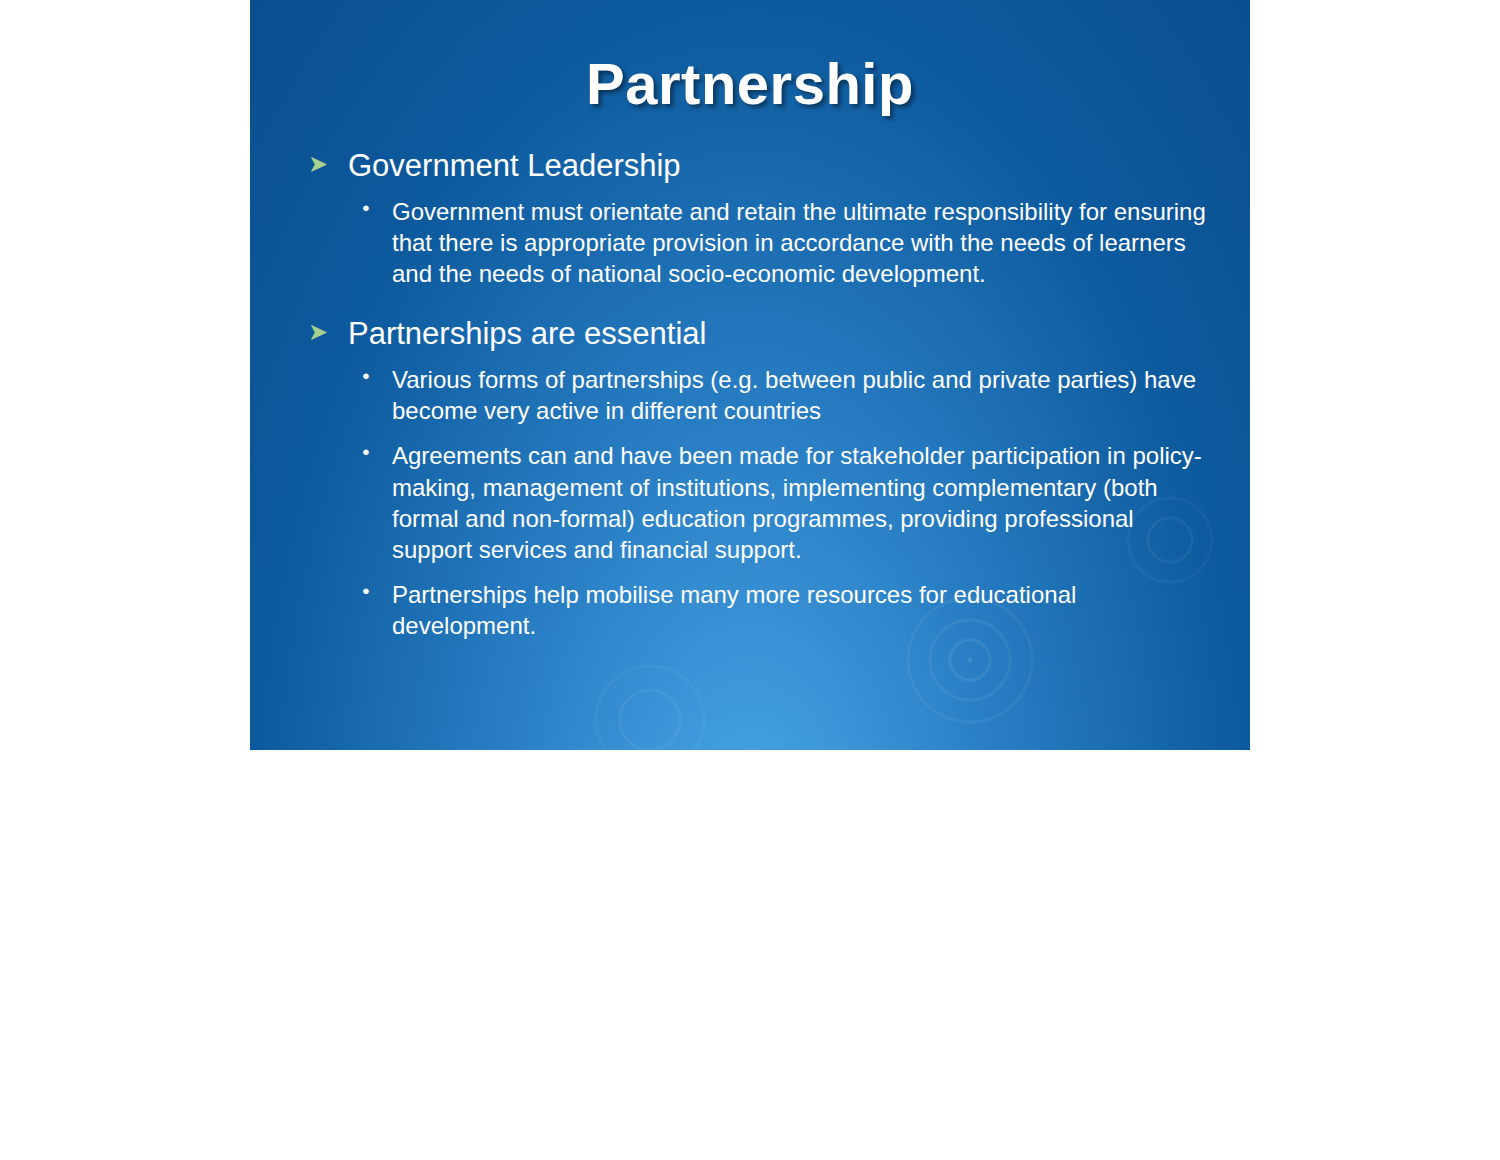Partnership
Government Leadership
Government must orientate and retain the ultimate responsibility for ensuring that there is appropriate provision in accordance with the needs of learners and the needs of national socio-economic development.
Partnerships are essential
Various forms of partnerships (e.g. between public and private parties) have become very active in different countries
Agreements can and have been made for stakeholder participation in policy-making, management of institutions, implementing complementary (both formal and non-formal) education programmes, providing professional support services and financial support.
Partnerships help mobilise many more resources for educational development.